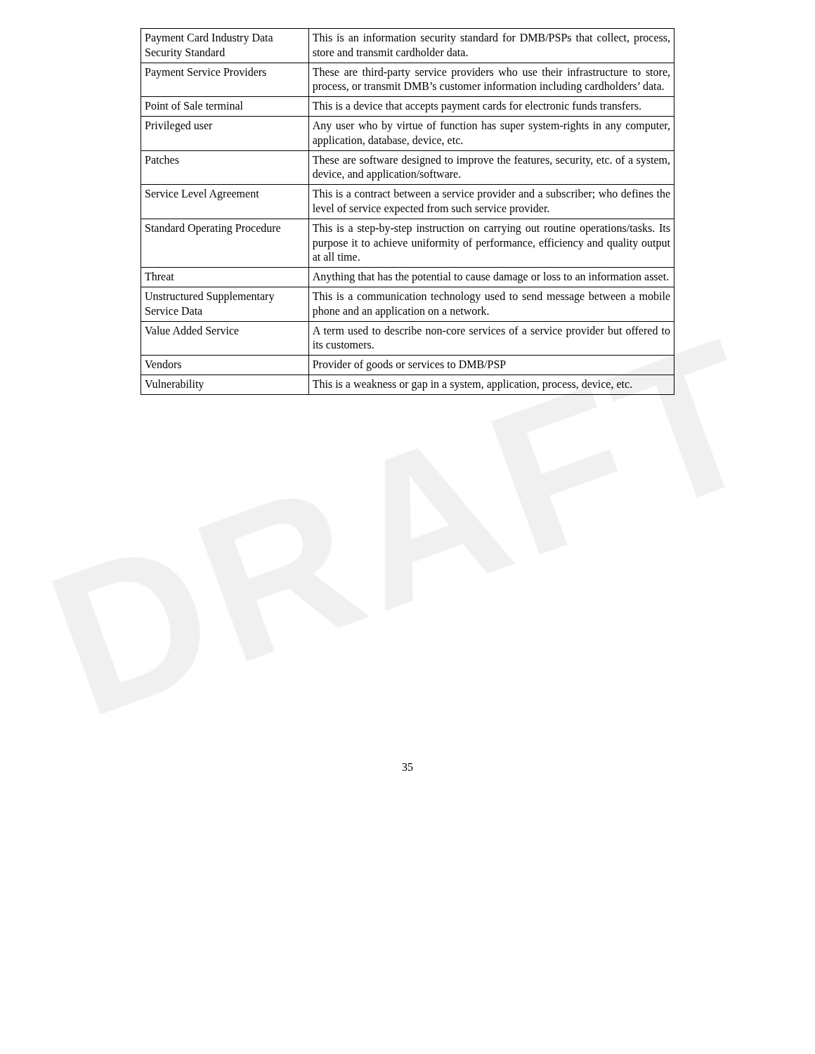DRAFT
| Payment Card Industry Data Security Standard | This is an information security standard for DMB/PSPs that collect, process, store and transmit cardholder data. |
| Payment Service Providers | These are third-party service providers who use their infrastructure to store, process, or transmit DMB’s customer information including cardholders’ data. |
| Point of Sale terminal | This is a device that accepts payment cards for electronic funds transfers. |
| Privileged user | Any user who by virtue of function has super system-rights in any computer, application, database, device, etc. |
| Patches | These are software designed to improve the features, security, etc. of a system, device, and application/software. |
| Service Level Agreement | This is a contract between a service provider and a subscriber; who defines the level of service expected from such service provider. |
| Standard Operating Procedure | This is a step-by-step instruction on carrying out routine operations/tasks. Its purpose it to achieve uniformity of performance, efficiency and quality output at all time. |
| Threat | Anything that has the potential to cause damage or loss to an information asset. |
| Unstructured Supplementary Service Data | This is a communication technology used to send message between a mobile phone and an application on a network. |
| Value Added Service | A term used to describe non-core services of a service provider but offered to its customers. |
| Vendors | Provider of goods or services to DMB/PSP |
| Vulnerability | This is a weakness or gap in a system, application, process, device, etc. |
35